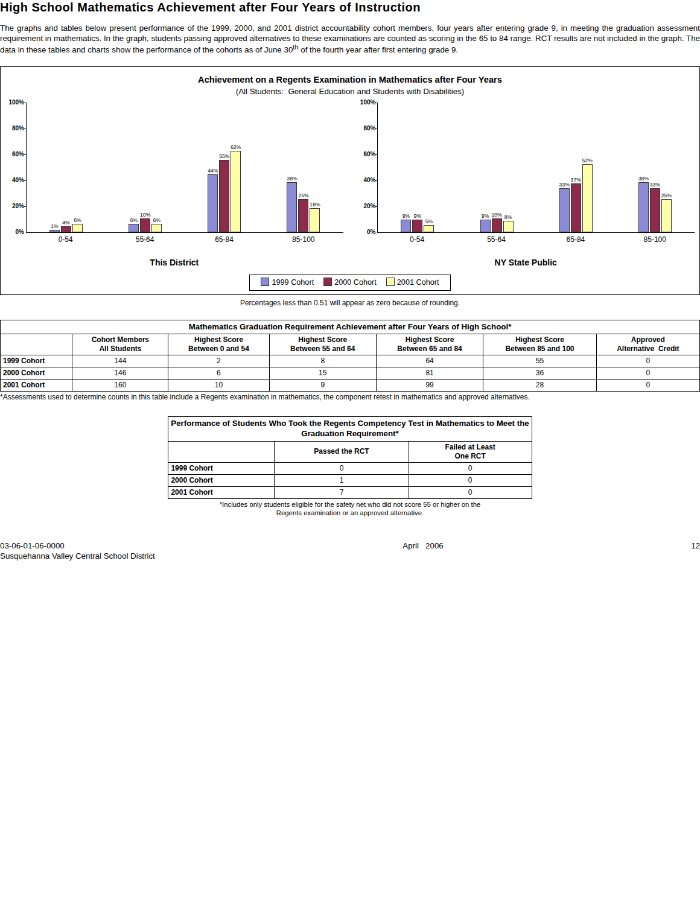High School Mathematics Achievement after Four Years of Instruction
The graphs and tables below present performance of the 1999, 2000, and 2001 district accountability cohort members, four years after entering grade 9, in meeting the graduation assessment requirement in mathematics. In the graph, students passing approved alternatives to these examinations are counted as scoring in the 65 to 84 range. RCT results are not included in the graph. The data in these tables and charts show the performance of the cohorts as of June 30th of the fourth year after first entering grade 9.
Achievement on a Regents Examination in Mathematics after Four Years
(All Students: General Education and Students with Disabilities)
100%
80%
60%
40%
20%
0%
1%
4%
6%
6%
10%
6%
44%
55%
62%
38%
25%
18%
0-54
55-64
65-84
85-100
This District
100%
80%
60%
40%
20%
0%
9%
9%
5%
9%
10%
8%
33%
37%
52%
38%
33%
25%
0-54
55-64
65-84
85-100
NY State Public
| 1999 Cohort | 2000 Cohort | 2001 Cohort |
Percentages less than 0.51 will appear as zero because of rounding.
| Mathematics Graduation Requirement Achievement after Four Years of High School* |
| --- |
| | Cohort Members All Students | Highest Score Between 0 and 54 | Highest Score Between 55 and 64 | Highest Score Between 65 and 84 | Highest Score Between 85 and 100 | Approved Alternative Credit |
| 1999 Cohort | 144 | 2 | 8 | 64 | 55 | 0 |
| 2000 Cohort | 146 | 6 | 15 | 81 | 36 | 0 |
| 2001 Cohort | 160 | 10 | 9 | 99 | 28 | 0 |
*Assessments used to determine counts in this table include a Regents examination in mathematics, the component retest in mathematics and approved alternatives.
| Performance of Students Who Took the Regents Competency Test in Mathematics to Meet the Graduation Requirement* |
| --- |
| | Passed the RCT | Failed at Least One RCT |
| 1999 Cohort | 0 | 0 |
| 2000 Cohort | 1 | 0 |
| 2001 Cohort | 7 | 0 |
*Includes only students eligible for the safety net who did not score 55 or higher on the
Regents examination or an approved alternative.
03-06-01-06-0000 Susquehanna Valley Central School District
April 2006
12